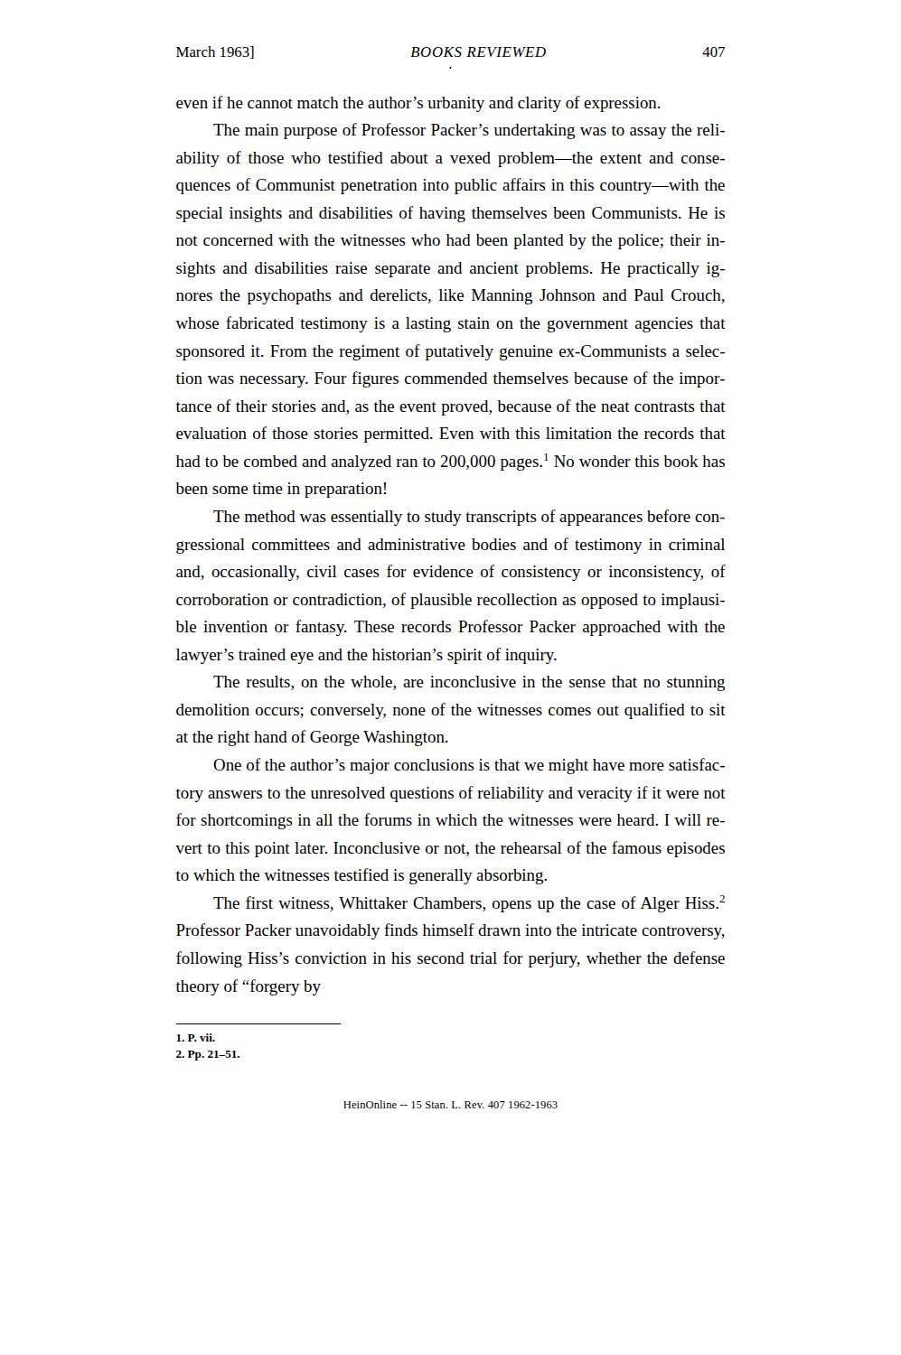March 1963] BOOKS REVIEWED 407
·
even if he cannot match the author’s urbanity and clarity of expression.
The main purpose of Professor Packer’s undertaking was to assay the reliability of those who testified about a vexed problem—the extent and consequences of Communist penetration into public affairs in this country—with the special insights and disabilities of having themselves been Communists. He is not concerned with the witnesses who had been planted by the police; their insights and disabilities raise separate and ancient problems. He practically ignores the psychopaths and derelicts, like Manning Johnson and Paul Crouch, whose fabricated testimony is a lasting stain on the government agencies that sponsored it. From the regiment of putatively genuine ex-Communists a selection was necessary. Four figures commended themselves because of the importance of their stories and, as the event proved, because of the neat contrasts that evaluation of those stories permitted. Even with this limitation the records that had to be combed and analyzed ran to 200,000 pages.1 No wonder this book has been some time in preparation!
The method was essentially to study transcripts of appearances before congressional committees and administrative bodies and of testimony in criminal and, occasionally, civil cases for evidence of consistency or inconsistency, of corroboration or contradiction, of plausible recollection as opposed to implausible invention or fantasy. These records Professor Packer approached with the lawyer’s trained eye and the historian’s spirit of inquiry.
The results, on the whole, are inconclusive in the sense that no stunning demolition occurs; conversely, none of the witnesses comes out qualified to sit at the right hand of George Washington.
One of the author’s major conclusions is that we might have more satisfactory answers to the unresolved questions of reliability and veracity if it were not for shortcomings in all the forums in which the witnesses were heard. I will revert to this point later. Inconclusive or not, the rehearsal of the famous episodes to which the witnesses testified is generally absorbing.
The first witness, Whittaker Chambers, opens up the case of Alger Hiss.2 Professor Packer unavoidably finds himself drawn into the intricate controversy, following Hiss’s conviction in his second trial for perjury, whether the defense theory of “forgery by
1. P. vii.
2. Pp. 21–51.
HeinOnline -- 15 Stan. L. Rev. 407 1962-1963